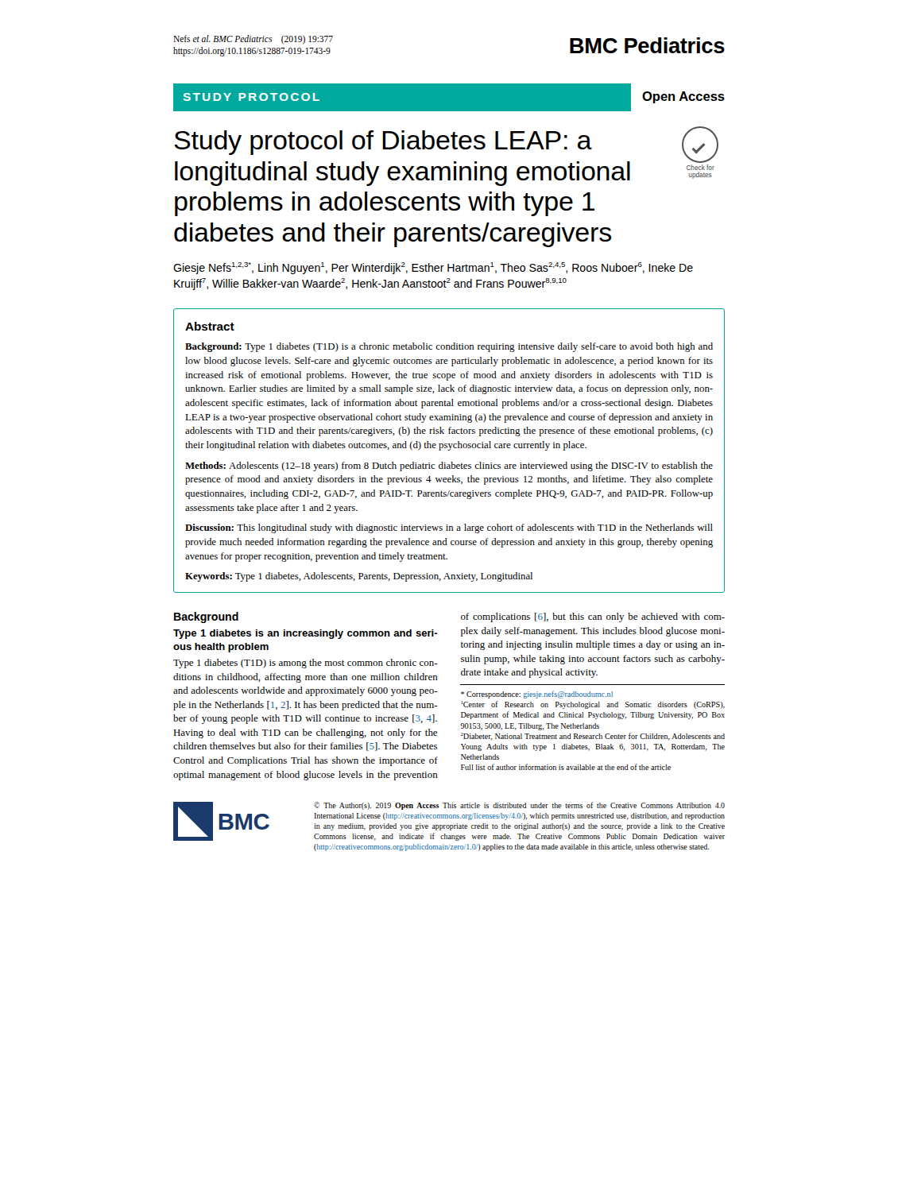Nefs et al. BMC Pediatrics (2019) 19:377 https://doi.org/10.1186/s12887-019-1743-9
BMC Pediatrics
STUDY PROTOCOL
Open Access
Study protocol of Diabetes LEAP: a longitudinal study examining emotional problems in adolescents with type 1 diabetes and their parents/caregivers
Check for
updates
Giesje Nefs1,2,3*, Linh Nguyen1, Per Winterdijk2, Esther Hartman1, Theo Sas2,4,5, Roos Nuboer6, Ineke De Kruijff7, Willie Bakker-van Waarde2, Henk-Jan Aanstoot2 and Frans Pouwer8,9,10
Abstract
Background: Type 1 diabetes (T1D) is a chronic metabolic condition requiring intensive daily self-care to avoid both high and low blood glucose levels. Self-care and glycemic outcomes are particularly problematic in adolescence, a period known for its increased risk of emotional problems. However, the true scope of mood and anxiety disorders in adolescents with T1D is unknown. Earlier studies are limited by a small sample size, lack of diagnostic interview data, a focus on depression only, non-adolescent specific estimates, lack of information about parental emotional problems and/or a cross-sectional design. Diabetes LEAP is a two-year prospective observational cohort study examining (a) the prevalence and course of depression and anxiety in adolescents with T1D and their parents/caregivers, (b) the risk factors predicting the presence of these emotional problems, (c) their longitudinal relation with diabetes outcomes, and (d) the psychosocial care currently in place.
Methods: Adolescents (12–18 years) from 8 Dutch pediatric diabetes clinics are interviewed using the DISC-IV to establish the presence of mood and anxiety disorders in the previous 4 weeks, the previous 12 months, and lifetime. They also complete questionnaires, including CDI-2, GAD-7, and PAID-T. Parents/caregivers complete PHQ-9, GAD-7, and PAID-PR. Follow-up assessments take place after 1 and 2 years.
Discussion: This longitudinal study with diagnostic interviews in a large cohort of adolescents with T1D in the Netherlands will provide much needed information regarding the prevalence and course of depression and anxiety in this group, thereby opening avenues for proper recognition, prevention and timely treatment.
Keywords: Type 1 diabetes, Adolescents, Parents, Depression, Anxiety, Longitudinal
Background
Type 1 diabetes is an increasingly common and serious health problem
Type 1 diabetes (T1D) is among the most common chronic conditions in childhood, affecting more than one million children and adolescents worldwide and approximately 6000 young people in the Netherlands [1, 2]. It has been predicted that the number of young people with T1D will continue to increase [3, 4]. Having to deal with T1D can be challenging, not only for the children themselves but also for their families [5]. The Diabetes Control and Complications Trial has shown the importance of optimal management of blood glucose levels in the prevention of complications [6], but this can only be achieved with complex daily self-management. This includes blood glucose monitoring and injecting insulin multiple times a day or using an insulin pump, while taking into account factors such as carbohydrate intake and physical activity.
* Correspondence: giesje.nefs@radboudumc.nl
1Center of Research on Psychological and Somatic disorders (CoRPS), Department of Medical and Clinical Psychology, Tilburg University, PO Box 90153, 5000, LE, Tilburg, The Netherlands
2Diabeter, National Treatment and Research Center for Children, Adolescents and Young Adults with type 1 diabetes, Blaak 6, 3011, TA, Rotterdam, The Netherlands
Full list of author information is available at the end of the article
BMC
© The Author(s). 2019 Open Access This article is distributed under the terms of the Creative Commons Attribution 4.0 International License (http://creativecommons.org/licenses/by/4.0/), which permits unrestricted use, distribution, and reproduction in any medium, provided you give appropriate credit to the original author(s) and the source, provide a link to the Creative Commons license, and indicate if changes were made. The Creative Commons Public Domain Dedication waiver (http://creativecommons.org/publicdomain/zero/1.0/) applies to the data made available in this article, unless otherwise stated.